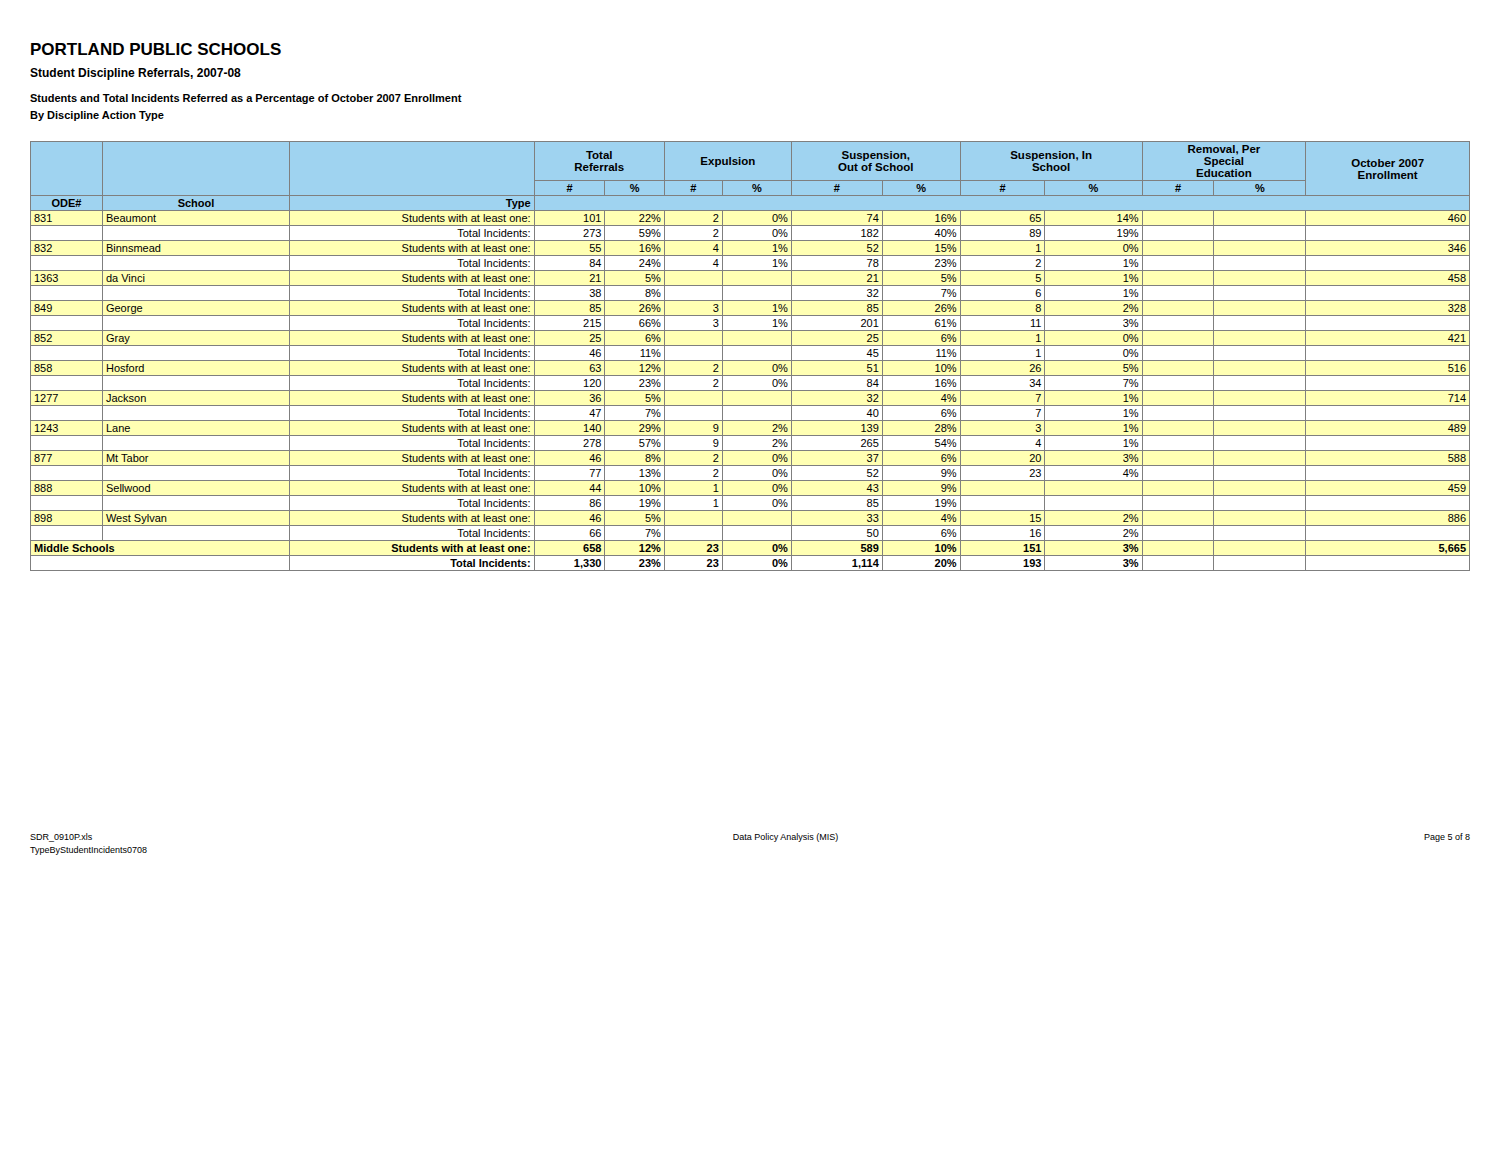PORTLAND PUBLIC SCHOOLS
Student Discipline Referrals, 2007-08
Students and Total Incidents Referred as a Percentage of October 2007 Enrollment
By Discipline Action Type
| | | | Total Referrals | Expulsion | Suspension, Out of School | Suspension, In School | Removal, Per Special Education | October 2007 Enrollment |
| --- | --- | --- | --- | --- | --- | --- | --- | --- |
| # | % | # | % | # | % | # | % | # | % |
| ODE# | School | Type | |
| 831 | Beaumont | Students with at least one: | 101 | 22% | 2 | 0% | 74 | 16% | 65 | 14% | | | 460 |
| | | Total Incidents: | 273 | 59% | 2 | 0% | 182 | 40% | 89 | 19% | | | |
| 832 | Binnsmead | Students with at least one: | 55 | 16% | 4 | 1% | 52 | 15% | 1 | 0% | | | 346 |
| | | Total Incidents: | 84 | 24% | 4 | 1% | 78 | 23% | 2 | 1% | | | |
| 1363 | da Vinci | Students with at least one: | 21 | 5% | | | 21 | 5% | 5 | 1% | | | 458 |
| | | Total Incidents: | 38 | 8% | | | 32 | 7% | 6 | 1% | | | |
| 849 | George | Students with at least one: | 85 | 26% | 3 | 1% | 85 | 26% | 8 | 2% | | | 328 |
| | | Total Incidents: | 215 | 66% | 3 | 1% | 201 | 61% | 11 | 3% | | | |
| 852 | Gray | Students with at least one: | 25 | 6% | | | 25 | 6% | 1 | 0% | | | 421 |
| | | Total Incidents: | 46 | 11% | | | 45 | 11% | 1 | 0% | | | |
| 858 | Hosford | Students with at least one: | 63 | 12% | 2 | 0% | 51 | 10% | 26 | 5% | | | 516 |
| | | Total Incidents: | 120 | 23% | 2 | 0% | 84 | 16% | 34 | 7% | | | |
| 1277 | Jackson | Students with at least one: | 36 | 5% | | | 32 | 4% | 7 | 1% | | | 714 |
| | | Total Incidents: | 47 | 7% | | | 40 | 6% | 7 | 1% | | | |
| 1243 | Lane | Students with at least one: | 140 | 29% | 9 | 2% | 139 | 28% | 3 | 1% | | | 489 |
| | | Total Incidents: | 278 | 57% | 9 | 2% | 265 | 54% | 4 | 1% | | | |
| 877 | Mt Tabor | Students with at least one: | 46 | 8% | 2 | 0% | 37 | 6% | 20 | 3% | | | 588 |
| | | Total Incidents: | 77 | 13% | 2 | 0% | 52 | 9% | 23 | 4% | | | |
| 888 | Sellwood | Students with at least one: | 44 | 10% | 1 | 0% | 43 | 9% | | | | | 459 |
| | | Total Incidents: | 86 | 19% | 1 | 0% | 85 | 19% | | | | | |
| 898 | West Sylvan | Students with at least one: | 46 | 5% | | | 33 | 4% | 15 | 2% | | | 886 |
| | | Total Incidents: | 66 | 7% | | | 50 | 6% | 16 | 2% | | | |
| Middle Schools | Students with at least one: | 658 | 12% | 23 | 0% | 589 | 10% | 151 | 3% | | | 5,665 |
| | Total Incidents: | 1,330 | 23% | 23 | 0% | 1,114 | 20% | 193 | 3% | | | |
SDR_0910P.xls
TypeByStudentIncidents0708
Data Policy Analysis (MIS)
Page 5 of 8